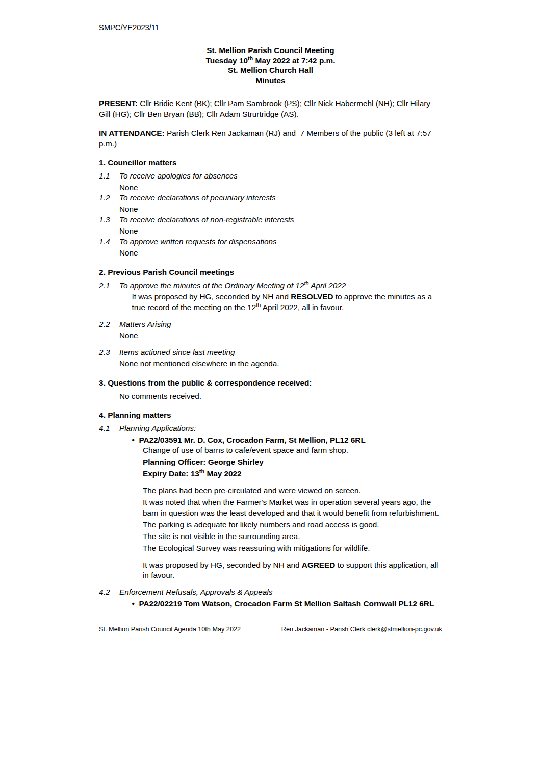SMPC/YE2023/11
St. Mellion Parish Council Meeting
Tuesday 10th May 2022 at 7:42 p.m.
St. Mellion Church Hall
Minutes
PRESENT: Cllr Bridie Kent (BK); Cllr Pam Sambrook (PS); Cllr Nick Habermehl (NH); Cllr Hilary Gill (HG); Cllr Ben Bryan (BB); Cllr Adam Strurtridge (AS).
IN ATTENDANCE: Parish Clerk Ren Jackaman (RJ) and 7 Members of the public (3 left at 7:57 p.m.)
1. Councillor matters
1.1
To receive apologies for absences
None
1.2
To receive declarations of pecuniary interests
None
1.3
To receive declarations of non-registrable interests
None
1.4
To approve written requests for dispensations
None
2. Previous Parish Council meetings
2.1
To approve the minutes of the Ordinary Meeting of 12th April 2022
It was proposed by HG, seconded by NH and RESOLVED to approve the minutes as a true record of the meeting on the 12th April 2022, all in favour.
2.2
Matters Arising
None
2.3
Items actioned since last meeting
None not mentioned elsewhere in the agenda.
3. Questions from the public & correspondence received:
No comments received.
4. Planning matters
4.1
Planning Applications:
PA22/03591 Mr. D. Cox, Crocadon Farm, St Mellion, PL12 6RL
Change of use of barns to cafe/event space and farm shop.
Planning Officer: George Shirley
Expiry Date: 13th May 2022
The plans had been pre-circulated and were viewed on screen.
It was noted that when the Farmer's Market was in operation several years ago, the barn in question was the least developed and that it would benefit from refurbishment.
The parking is adequate for likely numbers and road access is good.
The site is not visible in the surrounding area.
The Ecological Survey was reassuring with mitigations for wildlife.
It was proposed by HG, seconded by NH and AGREED to support this application, all in favour.
4.2
Enforcement Refusals, Approvals & Appeals
PA22/02219 Tom Watson, Crocadon Farm St Mellion Saltash Cornwall PL12 6RL
St. Mellion Parish Council Agenda 10th May 2022 Ren Jackaman - Parish Clerk clerk@stmellion-pc.gov.uk